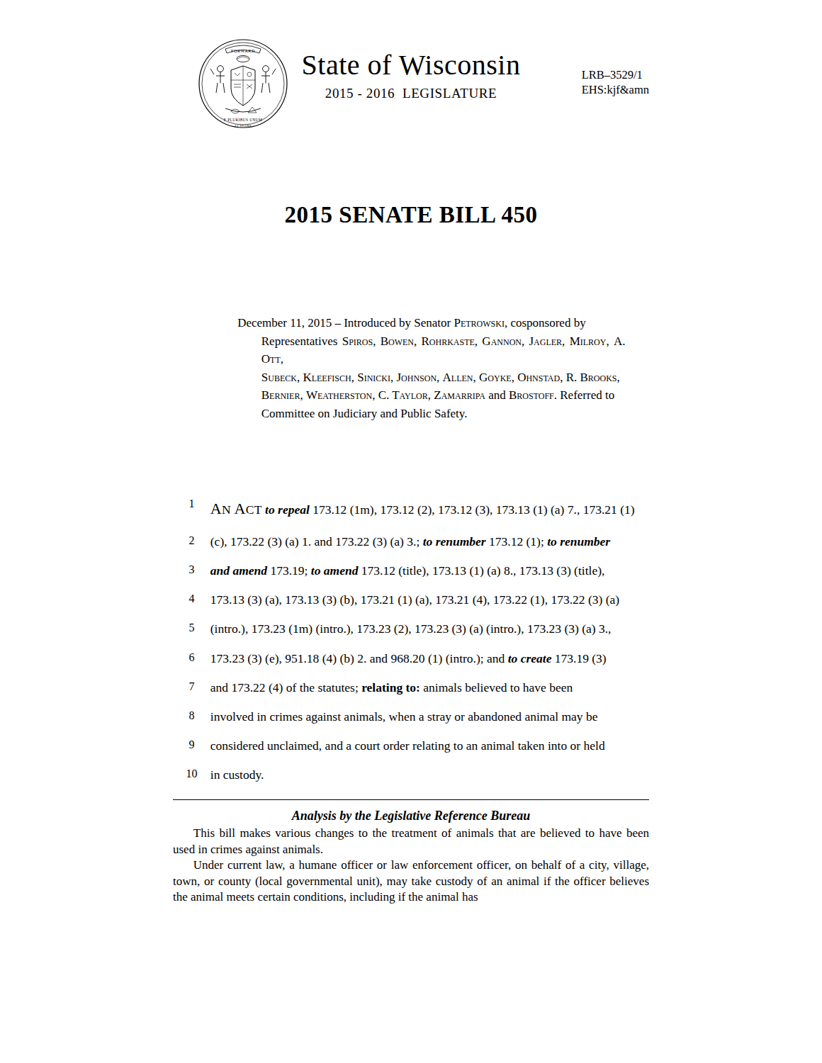FORWARD E PLURIBUS UNUM 13 STARS
State of Wisconsin
2015 - 2016 LEGISLATURE
LRB–3529/1
EHS:kjf&amn
2015 SENATE BILL 450
December 11, 2015 – Introduced by Senator Petrowski, cosponsored by
Representatives Spiros, Bowen, Rohrkaste, Gannon, Jagler, Milroy, A. Ott,
Subeck, Kleefisch, Sinicki, Johnson, Allen, Goyke, Ohnstad, R. Brooks,
Bernier, Weatherston, C. Taylor, Zamarripa and Brostoff. Referred to
Committee on Judiciary and Public Safety.
| 1 | A N A CT to repeal 173.12 (1m), 173.12 (2), 173.12 (3), 173.13 (1) (a) 7., 173.21 (1) |
| 2 | (c), 173.22 (3) (a) 1. and 173.22 (3) (a) 3.; to renumber 173.12 (1); to renumber |
| 3 | and amend 173.19; to amend 173.12 (title), 173.13 (1) (a) 8., 173.13 (3) (title), |
| 4 | 173.13 (3) (a), 173.13 (3) (b), 173.21 (1) (a), 173.21 (4), 173.22 (1), 173.22 (3) (a) |
| 5 | (intro.), 173.23 (1m) (intro.), 173.23 (2), 173.23 (3) (a) (intro.), 173.23 (3) (a) 3., |
| 6 | 173.23 (3) (e), 951.18 (4) (b) 2. and 968.20 (1) (intro.); and to create 173.19 (3) |
| 7 | and 173.22 (4) of the statutes; relating to: animals believed to have been |
| 8 | involved in crimes against animals, when a stray or abandoned animal may be |
| 9 | considered unclaimed, and a court order relating to an animal taken into or held |
| 10 | in custody. |
Analysis by the Legislative Reference Bureau
This bill makes various changes to the treatment of animals that are believed to have been used in crimes against animals.
Under current law, a humane officer or law enforcement officer, on behalf of a city, village, town, or county (local governmental unit), may take custody of an animal if the officer believes the animal meets certain conditions, including if the animal has